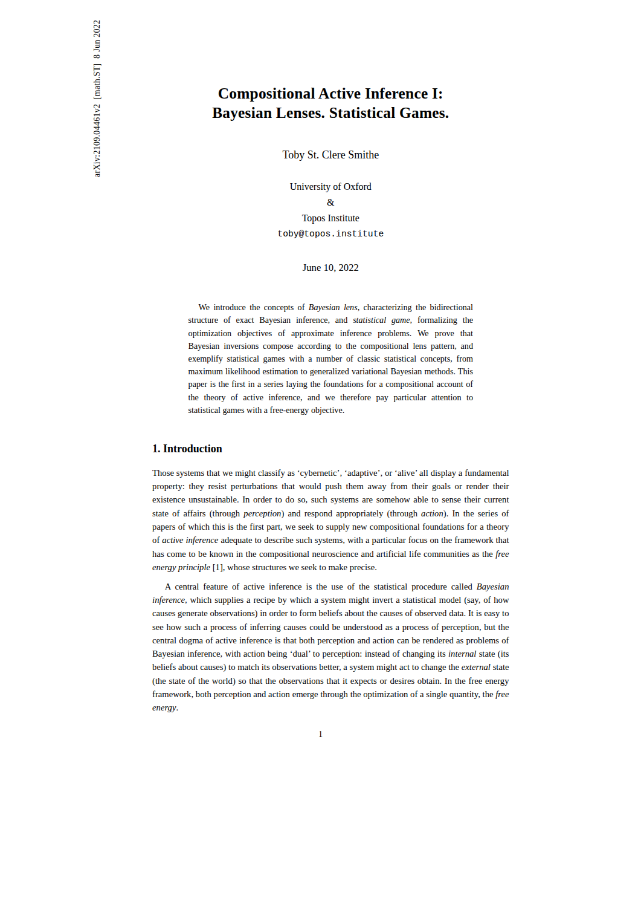arXiv:2109.04461v2 [math.ST] 8 Jun 2022
Compositional Active Inference I:
Bayesian Lenses. Statistical Games.
Toby St. Clere Smithe
University of Oxford
&
Topos Institute
toby@topos.institute
June 10, 2022
We introduce the concepts of Bayesian lens, characterizing the bidirectional structure of exact Bayesian inference, and statistical game, formalizing the optimization objectives of approximate inference problems. We prove that Bayesian inversions compose according to the compositional lens pattern, and exemplify statistical games with a number of classic statistical concepts, from maximum likelihood estimation to generalized variational Bayesian methods. This paper is the first in a series laying the foundations for a compositional account of the theory of active inference, and we therefore pay particular attention to statistical games with a free-energy objective.
1. Introduction
Those systems that we might classify as ‘cybernetic’, ‘adaptive’, or ‘alive’ all display a fundamental property: they resist perturbations that would push them away from their goals or render their existence unsustainable. In order to do so, such systems are somehow able to sense their current state of affairs (through perception) and respond appropriately (through action). In the series of papers of which this is the first part, we seek to supply new compositional foundations for a theory of active inference adequate to describe such systems, with a particular focus on the framework that has come to be known in the compositional neuroscience and artificial life communities as the free energy principle [1], whose structures we seek to make precise.
A central feature of active inference is the use of the statistical procedure called Bayesian inference, which supplies a recipe by which a system might invert a statistical model (say, of how causes generate observations) in order to form beliefs about the causes of observed data. It is easy to see how such a process of inferring causes could be understood as a process of perception, but the central dogma of active inference is that both perception and action can be rendered as problems of Bayesian inference, with action being ‘dual’ to perception: instead of changing its internal state (its beliefs about causes) to match its observations better, a system might act to change the external state (the state of the world) so that the observations that it expects or desires obtain. In the free energy framework, both perception and action emerge through the optimization of a single quantity, the free energy.
1